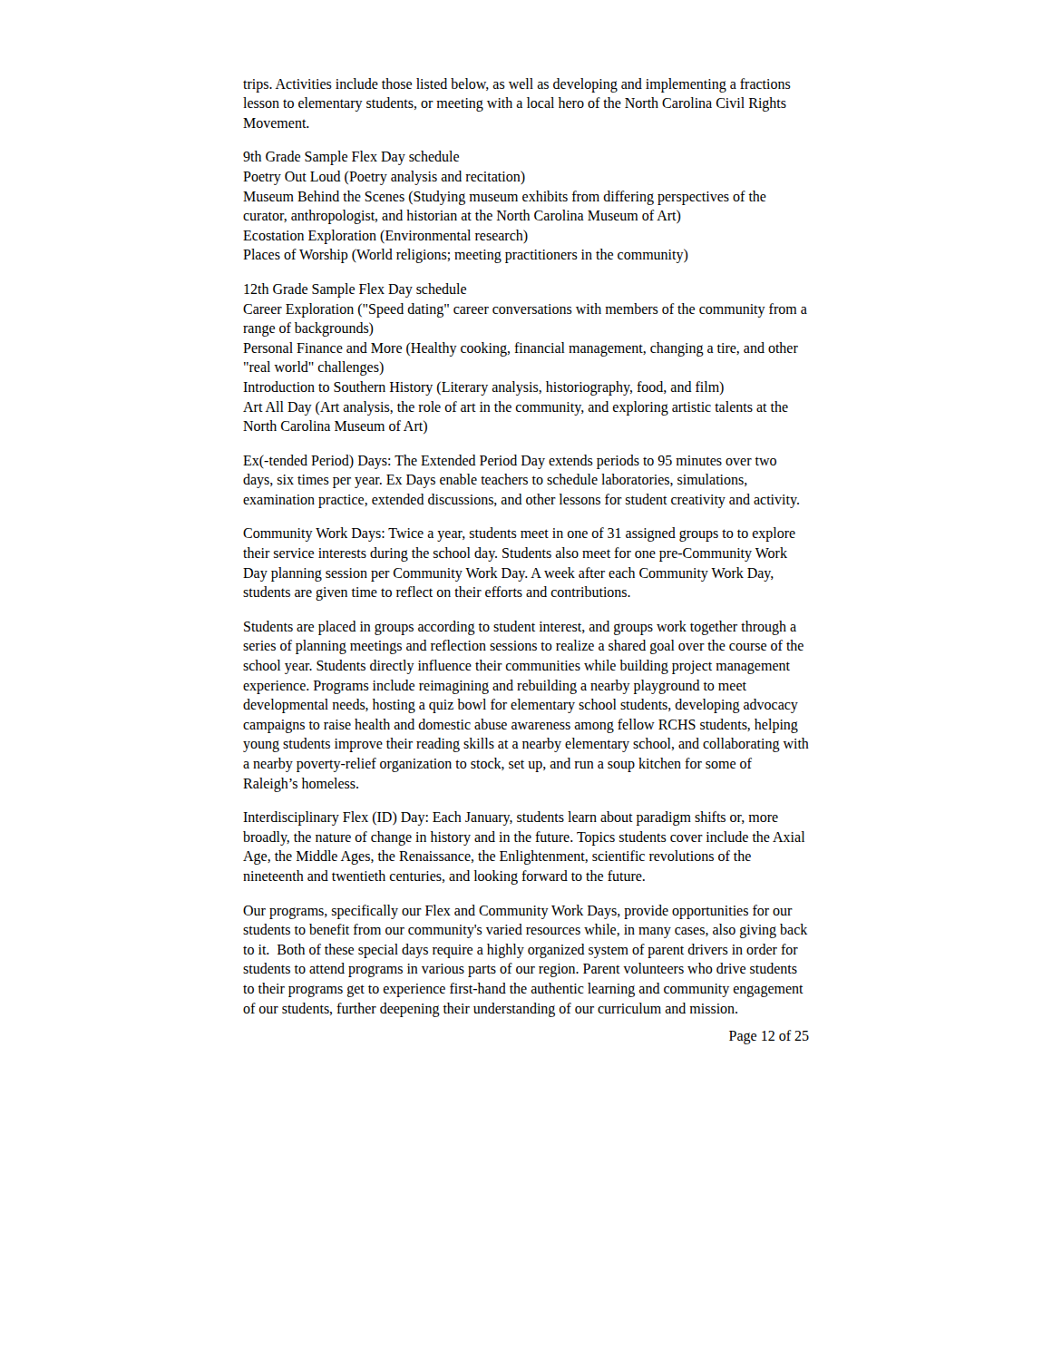trips. Activities include those listed below, as well as developing and implementing a fractions lesson to elementary students, or meeting with a local hero of the North Carolina Civil Rights Movement.
9th Grade Sample Flex Day schedule
Poetry Out Loud (Poetry analysis and recitation)
Museum Behind the Scenes (Studying museum exhibits from differing perspectives of the curator, anthropologist, and historian at the North Carolina Museum of Art)
Ecostation Exploration (Environmental research)
Places of Worship (World religions; meeting practitioners in the community)
12th Grade Sample Flex Day schedule
Career Exploration ("Speed dating" career conversations with members of the community from a range of backgrounds)
Personal Finance and More (Healthy cooking, financial management, changing a tire, and other "real world" challenges)
Introduction to Southern History (Literary analysis, historiography, food, and film)
Art All Day (Art analysis, the role of art in the community, and exploring artistic talents at the North Carolina Museum of Art)
Ex(-tended Period) Days: The Extended Period Day extends periods to 95 minutes over two days, six times per year. Ex Days enable teachers to schedule laboratories, simulations, examination practice, extended discussions, and other lessons for student creativity and activity.
Community Work Days: Twice a year, students meet in one of 31 assigned groups to to explore their service interests during the school day. Students also meet for one pre-Community Work Day planning session per Community Work Day. A week after each Community Work Day, students are given time to reflect on their efforts and contributions.
Students are placed in groups according to student interest, and groups work together through a series of planning meetings and reflection sessions to realize a shared goal over the course of the school year. Students directly influence their communities while building project management experience. Programs include reimagining and rebuilding a nearby playground to meet developmental needs, hosting a quiz bowl for elementary school students, developing advocacy campaigns to raise health and domestic abuse awareness among fellow RCHS students, helping young students improve their reading skills at a nearby elementary school, and collaborating with a nearby poverty-relief organization to stock, set up, and run a soup kitchen for some of Raleigh’s homeless.
Interdisciplinary Flex (ID) Day: Each January, students learn about paradigm shifts or, more broadly, the nature of change in history and in the future. Topics students cover include the Axial Age, the Middle Ages, the Renaissance, the Enlightenment, scientific revolutions of the nineteenth and twentieth centuries, and looking forward to the future.
Our programs, specifically our Flex and Community Work Days, provide opportunities for our students to benefit from our community's varied resources while, in many cases, also giving back to it. Both of these special days require a highly organized system of parent drivers in order for students to attend programs in various parts of our region. Parent volunteers who drive students to their programs get to experience first-hand the authentic learning and community engagement of our students, further deepening their understanding of our curriculum and mission.
Page 12 of 25